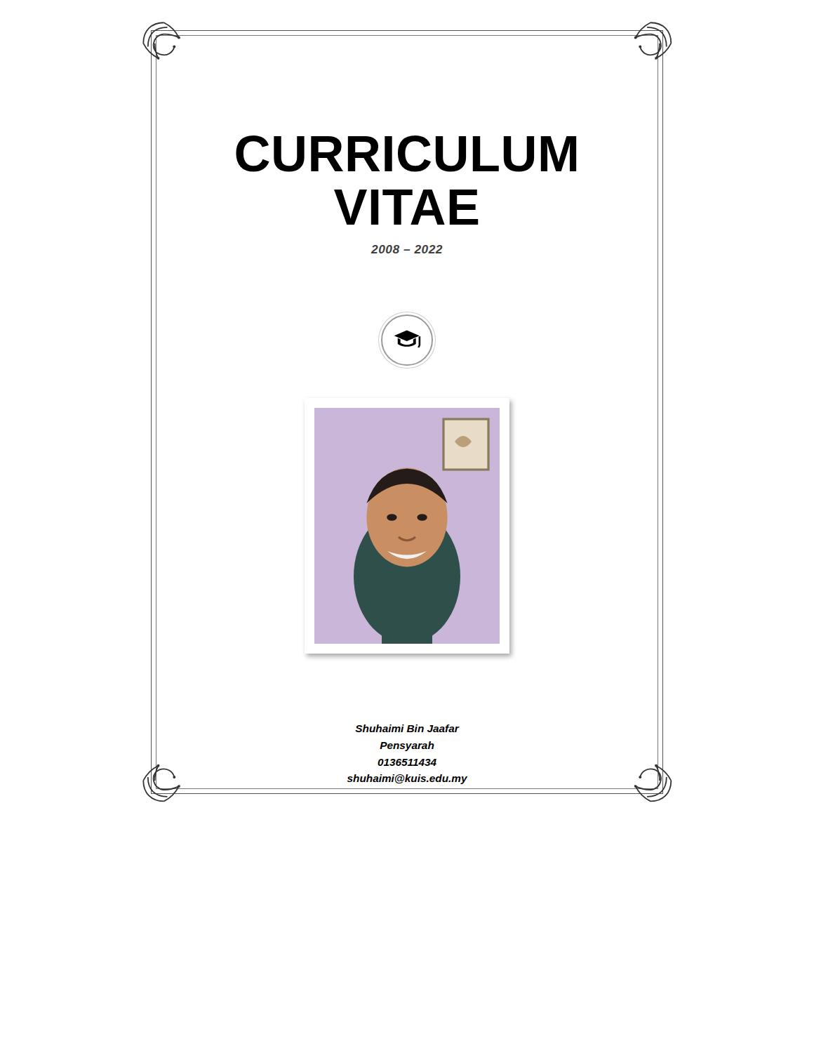CURRICULUM VITAE
2008 – 2022
Gambar profil
Shuhaimi Bin Jaafar
Pensyarah
0136511434
shuhaimi@kuis.edu.my